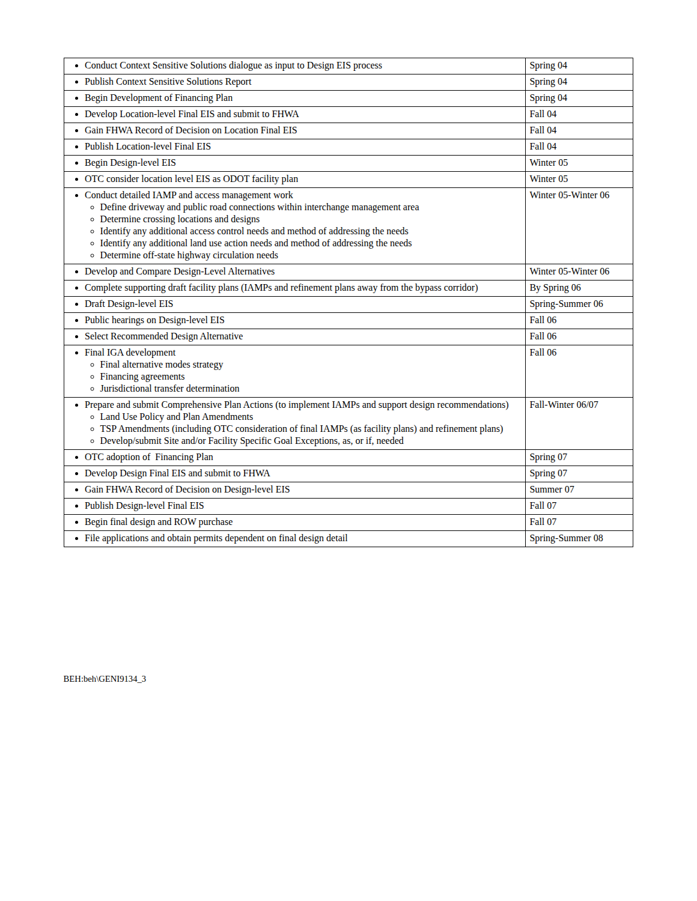| Conduct Context Sensitive Solutions dialogue as input to Design EIS process | Spring 04 |
| Publish Context Sensitive Solutions Report | Spring 04 |
| Begin Development of Financing Plan | Spring 04 |
| Develop Location-level Final EIS and submit to FHWA | Fall 04 |
| Gain FHWA Record of Decision on Location Final EIS | Fall 04 |
| Publish Location-level Final EIS | Fall 04 |
| Begin Design-level EIS | Winter 05 |
| OTC consider location level EIS as ODOT facility plan | Winter 05 |
| Conduct detailed IAMP and access management work Define driveway and public road connections within interchange management area Determine crossing locations and designs Identify any additional access control needs and method of addressing the needs Identify any additional land use action needs and method of addressing the needs Determine off-state highway circulation needs | Winter 05-Winter 06 |
| Develop and Compare Design-Level Alternatives | Winter 05-Winter 06 |
| Complete supporting draft facility plans (IAMPs and refinement plans away from the bypass corridor) | By Spring 06 |
| Draft Design-level EIS | Spring-Summer 06 |
| Public hearings on Design-level EIS | Fall 06 |
| Select Recommended Design Alternative | Fall 06 |
| Final IGA development Final alternative modes strategy Financing agreements Jurisdictional transfer determination | Fall 06 |
| Prepare and submit Comprehensive Plan Actions (to implement IAMPs and support design recommendations) Land Use Policy and Plan Amendments TSP Amendments (including OTC consideration of final IAMPs (as facility plans) and refinement plans) Develop/submit Site and/or Facility Specific Goal Exceptions, as, or if, needed | Fall-Winter 06/07 |
| OTC adoption of Financing Plan | Spring 07 |
| Develop Design Final EIS and submit to FHWA | Spring 07 |
| Gain FHWA Record of Decision on Design-level EIS | Summer 07 |
| Publish Design-level Final EIS | Fall 07 |
| Begin final design and ROW purchase | Fall 07 |
| File applications and obtain permits dependent on final design detail | Spring-Summer 08 |
BEH:beh\GENI9134_3